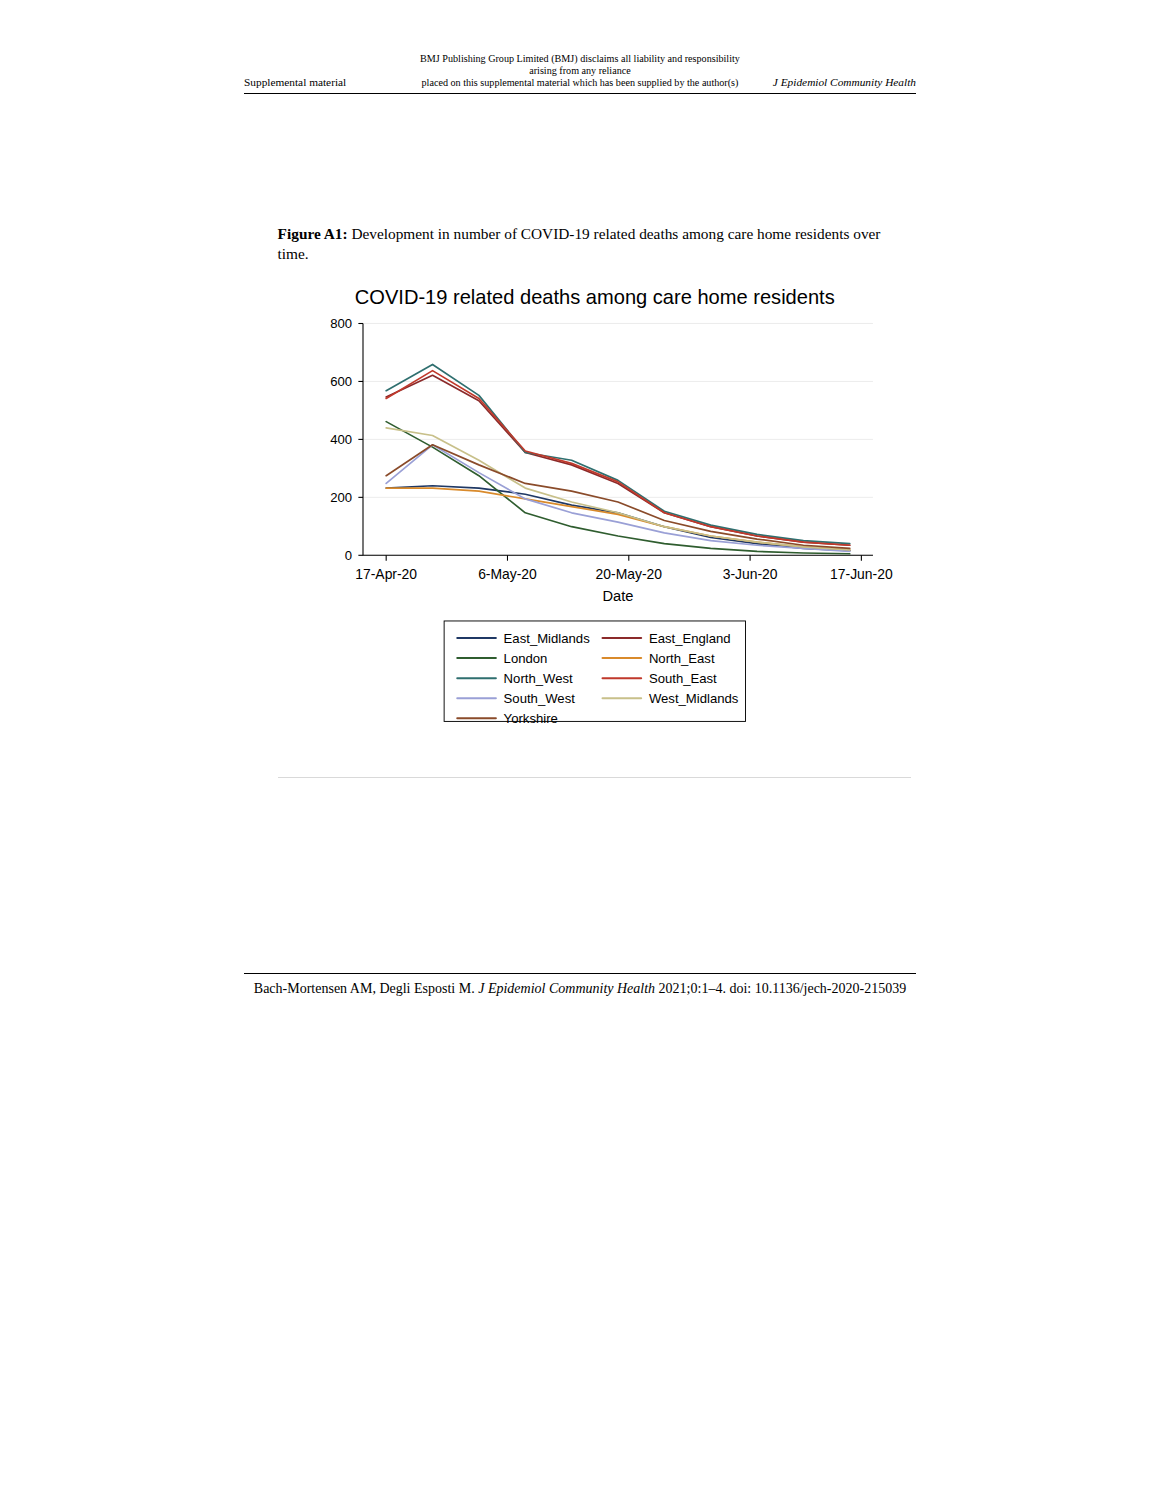Supplemental material
BMJ Publishing Group Limited (BMJ) disclaims all liability and responsibility arising from any reliance
placed on this supplemental material which has been supplied by the author(s)
J Epidemiol Community Health
Figure A1: Development in number of COVID-19 related deaths among care home residents over time.
COVID-19 related deaths among care home residents Line chart showing weekly COVID-19 related deaths among care home residents by English region from 17 April 2020 to 17 June 2020. All regions decline over time from peaks in late April and early May. COVID-19 related deaths among care home residents 0 200 400 600 800 17-Apr-20 6-May-20 20-May-20 3-Jun-20 17-Jun-20 Date East_Midlands London North_West South_West Yorkshire East_England North_East South_East West_Midlands
Bach-Mortensen AM, Degli Esposti M. J Epidemiol Community Health 2021;0:1–4. doi: 10.1136/jech-2020-215039